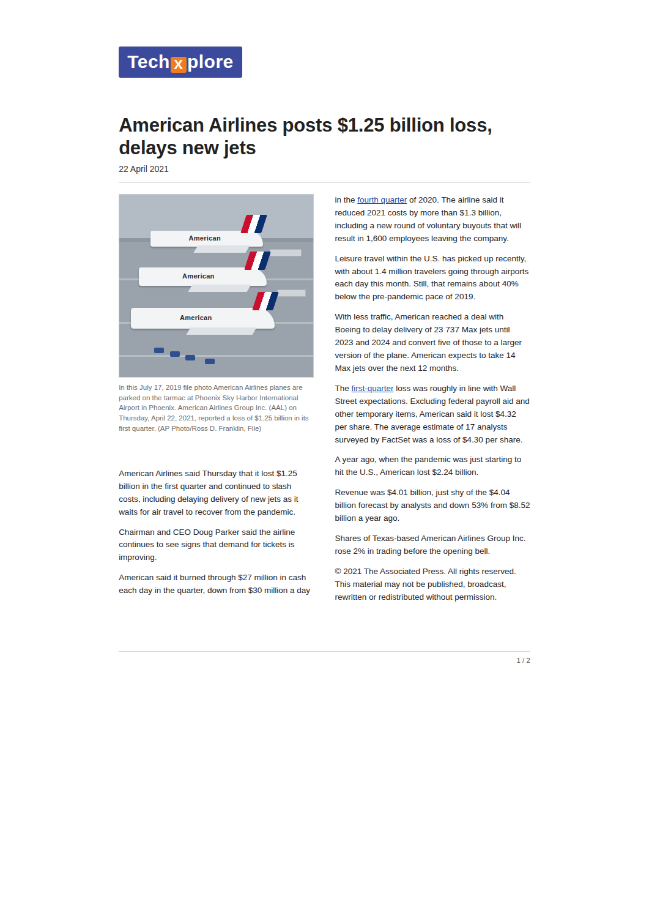TechXplore
American Airlines posts $1.25 billion loss,
delays new jets
22 April 2021
American
American
American
In this July 17, 2019 file photo American Airlines planes are parked on the tarmac at Phoenix Sky Harbor International Airport in Phoenix. American Airlines Group Inc. (AAL) on Thursday, April 22, 2021, reported a loss of $1.25 billion in its first quarter. (AP Photo/Ross D. Franklin, File)
American Airlines said Thursday that it lost $1.25 billion in the first quarter and continued to slash costs, including delaying delivery of new jets as it waits for air travel to recover from the pandemic.
Chairman and CEO Doug Parker said the airline continues to see signs that demand for tickets is improving.
American said it burned through $27 million in cash each day in the quarter, down from $30 million a day in the fourth quarter of 2020. The airline said it reduced 2021 costs by more than $1.3 billion, including a new round of voluntary buyouts that will result in 1,600 employees leaving the company.
Leisure travel within the U.S. has picked up recently, with about 1.4 million travelers going through airports each day this month. Still, that remains about 40% below the pre-pandemic pace of 2019.
With less traffic, American reached a deal with Boeing to delay delivery of 23 737 Max jets until 2023 and 2024 and convert five of those to a larger version of the plane. American expects to take 14 Max jets over the next 12 months.
The first-quarter loss was roughly in line with Wall Street expectations. Excluding federal payroll aid and other temporary items, American said it lost $4.32 per share. The average estimate of 17 analysts surveyed by FactSet was a loss of $4.30 per share.
A year ago, when the pandemic was just starting to hit the U.S., American lost $2.24 billion.
Revenue was $4.01 billion, just shy of the $4.04 billion forecast by analysts and down 53% from $8.52 billion a year ago.
Shares of Texas-based American Airlines Group Inc. rose 2% in trading before the opening bell.
© 2021 The Associated Press. All rights reserved. This material may not be published, broadcast, rewritten or redistributed without permission.
1 / 2